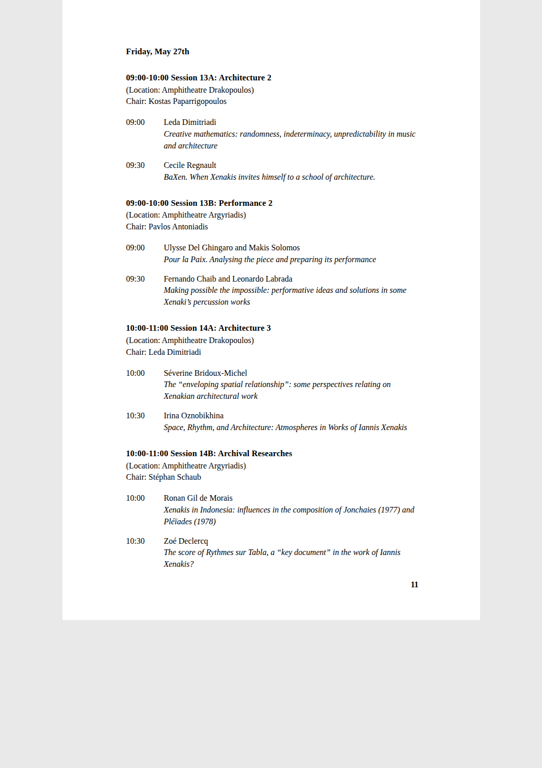Friday, May 27th
09:00-10:00 Session 13A: Architecture 2
(Location: Amphitheatre Drakopoulos)
Chair: Kostas Paparrigopoulos
| 09:00 | Leda Dimitriadi Creative mathematics: randomness, indeterminacy, unpredictability in music and architecture |
| 09:30 | Cecile Regnault BaXen. When Xenakis invites himself to a school of architecture. |
09:00-10:00 Session 13B: Performance 2
(Location: Amphitheatre Argyriadis)
Chair: Pavlos Antoniadis
| 09:00 | Ulysse Del Ghingaro and Makis Solomos Pour la Paix. Analysing the piece and preparing its performance |
| 09:30 | Fernando Chaib and Leonardo Labrada Making possible the impossible: performative ideas and solutions in some Xenaki’s percussion works |
10:00-11:00 Session 14A: Architecture 3
(Location: Amphitheatre Drakopoulos)
Chair: Leda Dimitriadi
| 10:00 | Séverine Bridoux-Michel The “enveloping spatial relationship”: some perspectives relating on Xenakian architectural work |
| 10:30 | Irina Oznobikhina Space, Rhythm, and Architecture: Atmospheres in Works of Iannis Xenakis |
10:00-11:00 Session 14B: Archival Researches
(Location: Amphitheatre Argyriadis)
Chair: Stéphan Schaub
| 10:00 | Ronan Gil de Morais Xenakis in Indonesia: influences in the composition of Jonchaies (1977) and Pléïades (1978) |
| 10:30 | Zoé Declercq The score of Rythmes sur Tabla, a “key document” in the work of Iannis Xenakis? |
11